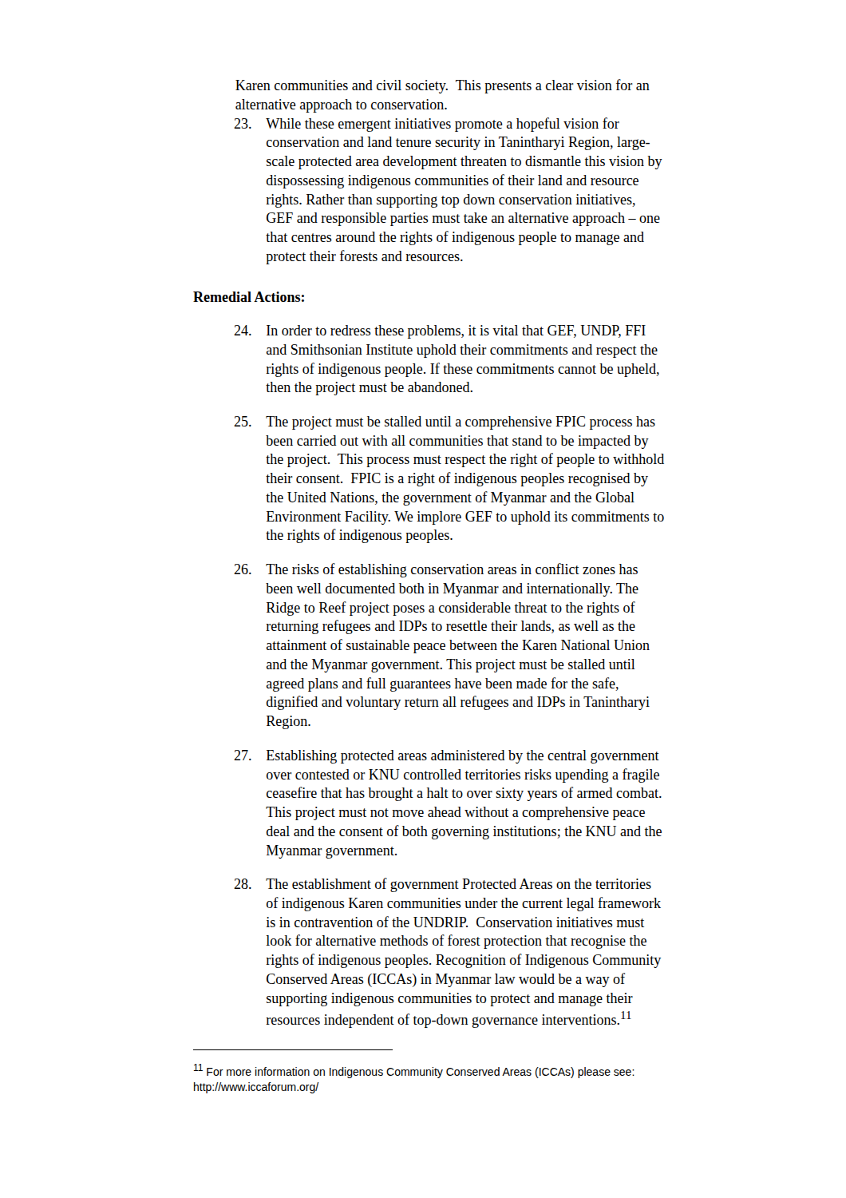Karen communities and civil society. This presents a clear vision for an alternative approach to conservation.
23. While these emergent initiatives promote a hopeful vision for conservation and land tenure security in Tanintharyi Region, large-scale protected area development threaten to dismantle this vision by dispossessing indigenous communities of their land and resource rights. Rather than supporting top down conservation initiatives, GEF and responsible parties must take an alternative approach – one that centres around the rights of indigenous people to manage and protect their forests and resources.
Remedial Actions:
24. In order to redress these problems, it is vital that GEF, UNDP, FFI and Smithsonian Institute uphold their commitments and respect the rights of indigenous people. If these commitments cannot be upheld, then the project must be abandoned.
25. The project must be stalled until a comprehensive FPIC process has been carried out with all communities that stand to be impacted by the project. This process must respect the right of people to withhold their consent. FPIC is a right of indigenous peoples recognised by the United Nations, the government of Myanmar and the Global Environment Facility. We implore GEF to uphold its commitments to the rights of indigenous peoples.
26. The risks of establishing conservation areas in conflict zones has been well documented both in Myanmar and internationally. The Ridge to Reef project poses a considerable threat to the rights of returning refugees and IDPs to resettle their lands, as well as the attainment of sustainable peace between the Karen National Union and the Myanmar government. This project must be stalled until agreed plans and full guarantees have been made for the safe, dignified and voluntary return all refugees and IDPs in Tanintharyi Region.
27. Establishing protected areas administered by the central government over contested or KNU controlled territories risks upending a fragile ceasefire that has brought a halt to over sixty years of armed combat. This project must not move ahead without a comprehensive peace deal and the consent of both governing institutions; the KNU and the Myanmar government.
28. The establishment of government Protected Areas on the territories of indigenous Karen communities under the current legal framework is in contravention of the UNDRIP. Conservation initiatives must look for alternative methods of forest protection that recognise the rights of indigenous peoples. Recognition of Indigenous Community Conserved Areas (ICCAs) in Myanmar law would be a way of supporting indigenous communities to protect and manage their resources independent of top-down governance interventions.11
11 For more information on Indigenous Community Conserved Areas (ICCAs) please see: http://www.iccaforum.org/